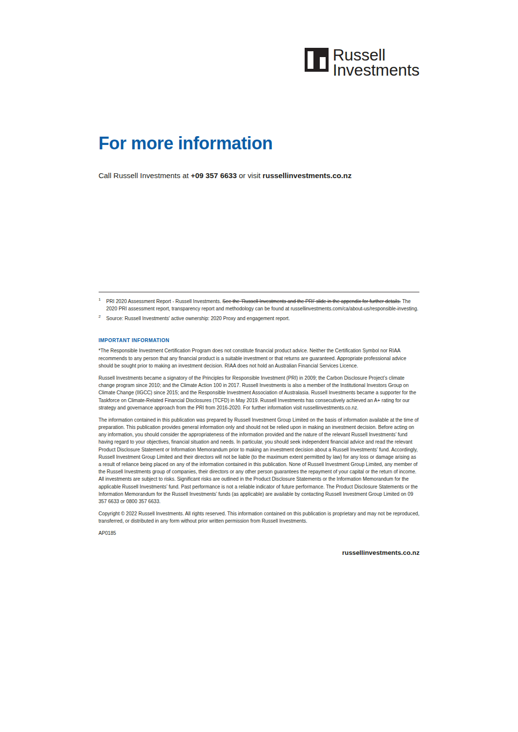Russell Investments
For more information
Call Russell Investments at +09 357 6633 or visit russellinvestments.co.nz
1 PRI 2020 Assessment Report - Russell Investments. See the ‘Russell Investments and the PRI’ slide in the appendix for further details. The 2020 PRI assessment report, transparency report and methodology can be found at russellinvestments.com/ca/about-us/responsible-investing.
2 Source: Russell Investments' active ownership: 2020 Proxy and engagement report.
Important information
*The Responsible Investment Certification Program does not constitute financial product advice. Neither the Certification Symbol nor RIAA recommends to any person that any financial product is a suitable investment or that returns are guaranteed. Appropriate professional advice should be sought prior to making an investment decision. RIAA does not hold an Australian Financial Services Licence.
Russell Investments became a signatory of the Principles for Responsible Investment (PRI) in 2009; the Carbon Disclosure Project’s climate change program since 2010; and the Climate Action 100 in 2017. Russell Investments is also a member of the Institutional Investors Group on Climate Change (IIGCC) since 2015; and the Responsible Investment Association of Australasia. Russell Investments became a supporter for the Taskforce on Climate-Related Financial Disclosures (TCFD) in May 2019. Russell Investments has consecutively achieved an A+ rating for our strategy and governance approach from the PRI from 2016-2020. For further information visit russellinvestments.co.nz.
The information contained in this publication was prepared by Russell Investment Group Limited on the basis of information available at the time of preparation. This publication provides general information only and should not be relied upon in making an investment decision. Before acting on any information, you should consider the appropriateness of the information provided and the nature of the relevant Russell Investments’ fund having regard to your objectives, financial situation and needs. In particular, you should seek independent financial advice and read the relevant Product Disclosure Statement or Information Memorandum prior to making an investment decision about a Russell Investments’ fund. Accordingly, Russell Investment Group Limited and their directors will not be liable (to the maximum extent permitted by law) for any loss or damage arising as a result of reliance being placed on any of the information contained in this publication. None of Russell Investment Group Limited, any member of the Russell Investments group of companies, their directors or any other person guarantees the repayment of your capital or the return of income. All investments are subject to risks. Significant risks are outlined in the Product Disclosure Statements or the Information Memorandum for the applicable Russell Investments’ fund. Past performance is not a reliable indicator of future performance. The Product Disclosure Statements or the Information Memorandum for the Russell Investments’ funds (as applicable) are available by contacting Russell Investment Group Limited on 09 357 6633 or 0800 357 6633.
Copyright © 2022 Russell Investments. All rights reserved. This information contained on this publication is proprietary and may not be reproduced, transferred, or distributed in any form without prior written permission from Russell Investments.
AP0185
russellinvestments.co.nz